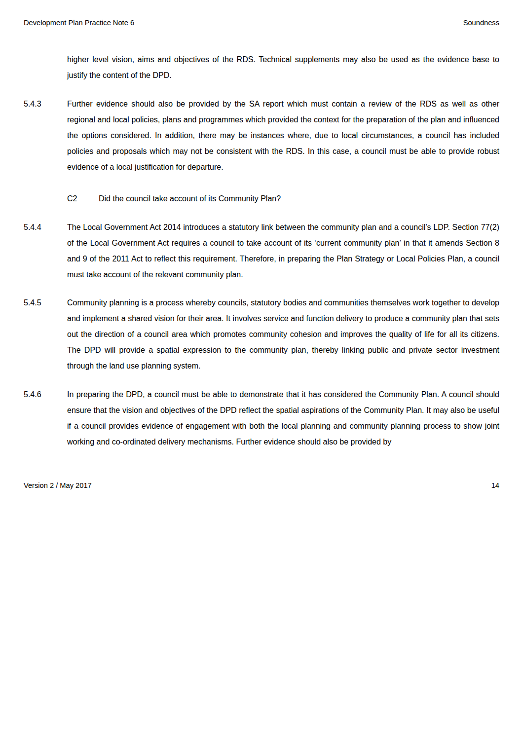Development Plan Practice Note 6 Soundness
higher level vision, aims and objectives of the RDS. Technical supplements may also be used as the evidence base to justify the content of the DPD.
5.4.3
Further evidence should also be provided by the SA report which must contain a review of the RDS as well as other regional and local policies, plans and programmes which provided the context for the preparation of the plan and influenced the options considered. In addition, there may be instances where, due to local circumstances, a council has included policies and proposals which may not be consistent with the RDS. In this case, a council must be able to provide robust evidence of a local justification for departure.
C2
Did the council take account of its Community Plan?
5.4.4
The Local Government Act 2014 introduces a statutory link between the community plan and a council’s LDP. Section 77(2) of the Local Government Act requires a council to take account of its ‘current community plan’ in that it amends Section 8 and 9 of the 2011 Act to reflect this requirement. Therefore, in preparing the Plan Strategy or Local Policies Plan, a council must take account of the relevant community plan.
5.4.5
Community planning is a process whereby councils, statutory bodies and communities themselves work together to develop and implement a shared vision for their area. It involves service and function delivery to produce a community plan that sets out the direction of a council area which promotes community cohesion and improves the quality of life for all its citizens. The DPD will provide a spatial expression to the community plan, thereby linking public and private sector investment through the land use planning system.
5.4.6
In preparing the DPD, a council must be able to demonstrate that it has considered the Community Plan. A council should ensure that the vision and objectives of the DPD reflect the spatial aspirations of the Community Plan. It may also be useful if a council provides evidence of engagement with both the local planning and community planning process to show joint working and co-ordinated delivery mechanisms. Further evidence should also be provided by
Version 2 / May 2017 14